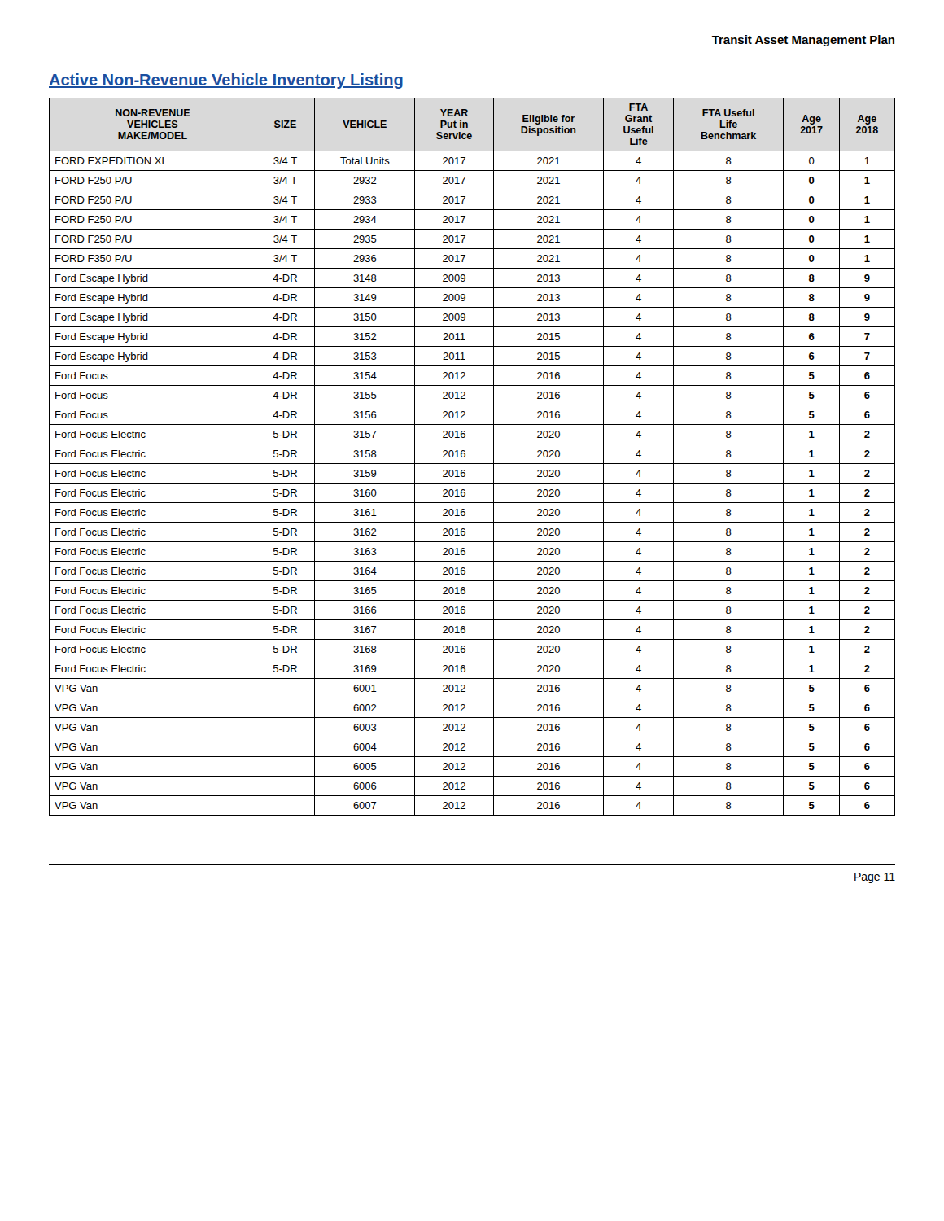Transit Asset Management Plan
Active Non-Revenue Vehicle Inventory Listing
| NON-REVENUE VEHICLES MAKE/MODEL | SIZE | VEHICLE | YEAR Put in Service | Eligible for Disposition | FTA Grant Useful Life | FTA Useful Life Benchmark | Age 2017 | Age 2018 |
| --- | --- | --- | --- | --- | --- | --- | --- | --- |
| FORD EXPEDITION XL | 3/4 T | Total Units | 2017 | 2021 | 4 | 8 | 0 | 1 |
| FORD F250 P/U | 3/4 T | 2932 | 2017 | 2021 | 4 | 8 | 0 | 1 |
| FORD F250 P/U | 3/4 T | 2933 | 2017 | 2021 | 4 | 8 | 0 | 1 |
| FORD F250 P/U | 3/4 T | 2934 | 2017 | 2021 | 4 | 8 | 0 | 1 |
| FORD F250 P/U | 3/4 T | 2935 | 2017 | 2021 | 4 | 8 | 0 | 1 |
| FORD F350 P/U | 3/4 T | 2936 | 2017 | 2021 | 4 | 8 | 0 | 1 |
| Ford Escape Hybrid | 4-DR | 3148 | 2009 | 2013 | 4 | 8 | 8 | 9 |
| Ford Escape Hybrid | 4-DR | 3149 | 2009 | 2013 | 4 | 8 | 8 | 9 |
| Ford Escape Hybrid | 4-DR | 3150 | 2009 | 2013 | 4 | 8 | 8 | 9 |
| Ford Escape Hybrid | 4-DR | 3152 | 2011 | 2015 | 4 | 8 | 6 | 7 |
| Ford Escape Hybrid | 4-DR | 3153 | 2011 | 2015 | 4 | 8 | 6 | 7 |
| Ford Focus | 4-DR | 3154 | 2012 | 2016 | 4 | 8 | 5 | 6 |
| Ford Focus | 4-DR | 3155 | 2012 | 2016 | 4 | 8 | 5 | 6 |
| Ford Focus | 4-DR | 3156 | 2012 | 2016 | 4 | 8 | 5 | 6 |
| Ford Focus Electric | 5-DR | 3157 | 2016 | 2020 | 4 | 8 | 1 | 2 |
| Ford Focus Electric | 5-DR | 3158 | 2016 | 2020 | 4 | 8 | 1 | 2 |
| Ford Focus Electric | 5-DR | 3159 | 2016 | 2020 | 4 | 8 | 1 | 2 |
| Ford Focus Electric | 5-DR | 3160 | 2016 | 2020 | 4 | 8 | 1 | 2 |
| Ford Focus Electric | 5-DR | 3161 | 2016 | 2020 | 4 | 8 | 1 | 2 |
| Ford Focus Electric | 5-DR | 3162 | 2016 | 2020 | 4 | 8 | 1 | 2 |
| Ford Focus Electric | 5-DR | 3163 | 2016 | 2020 | 4 | 8 | 1 | 2 |
| Ford Focus Electric | 5-DR | 3164 | 2016 | 2020 | 4 | 8 | 1 | 2 |
| Ford Focus Electric | 5-DR | 3165 | 2016 | 2020 | 4 | 8 | 1 | 2 |
| Ford Focus Electric | 5-DR | 3166 | 2016 | 2020 | 4 | 8 | 1 | 2 |
| Ford Focus Electric | 5-DR | 3167 | 2016 | 2020 | 4 | 8 | 1 | 2 |
| Ford Focus Electric | 5-DR | 3168 | 2016 | 2020 | 4 | 8 | 1 | 2 |
| Ford Focus Electric | 5-DR | 3169 | 2016 | 2020 | 4 | 8 | 1 | 2 |
| VPG Van | | 6001 | 2012 | 2016 | 4 | 8 | 5 | 6 |
| VPG Van | | 6002 | 2012 | 2016 | 4 | 8 | 5 | 6 |
| VPG Van | | 6003 | 2012 | 2016 | 4 | 8 | 5 | 6 |
| VPG Van | | 6004 | 2012 | 2016 | 4 | 8 | 5 | 6 |
| VPG Van | | 6005 | 2012 | 2016 | 4 | 8 | 5 | 6 |
| VPG Van | | 6006 | 2012 | 2016 | 4 | 8 | 5 | 6 |
| VPG Van | | 6007 | 2012 | 2016 | 4 | 8 | 5 | 6 |
Page 11